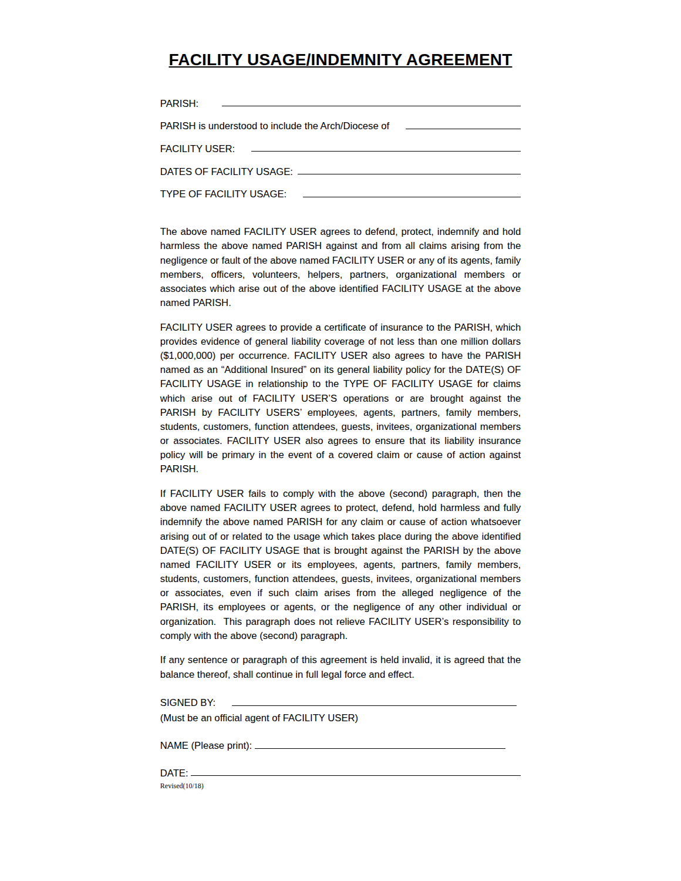FACILITY USAGE/INDEMNITY AGREEMENT
PARISH:
PARISH is understood to include the Arch/Diocese of
FACILITY USER:
DATES OF FACILITY USAGE:
TYPE OF FACILITY USAGE:
The above named FACILITY USER agrees to defend, protect, indemnify and hold harmless the above named PARISH against and from all claims arising from the negligence or fault of the above named FACILITY USER or any of its agents, family members, officers, volunteers, helpers, partners, organizational members or associates which arise out of the above identified FACILITY USAGE at the above named PARISH.
FACILITY USER agrees to provide a certificate of insurance to the PARISH, which provides evidence of general liability coverage of not less than one million dollars ($1,000,000) per occurrence. FACILITY USER also agrees to have the PARISH named as an “Additional Insured” on its general liability policy for the DATE(S) OF FACILITY USAGE in relationship to the TYPE OF FACILITY USAGE for claims which arise out of FACILITY USER’S operations or are brought against the PARISH by FACILITY USERS’ employees, agents, partners, family members, students, customers, function attendees, guests, invitees, organizational members or associates. FACILITY USER also agrees to ensure that its liability insurance policy will be primary in the event of a covered claim or cause of action against PARISH.
If FACILITY USER fails to comply with the above (second) paragraph, then the above named FACILITY USER agrees to protect, defend, hold harmless and fully indemnify the above named PARISH for any claim or cause of action whatsoever arising out of or related to the usage which takes place during the above identified DATE(S) OF FACILITY USAGE that is brought against the PARISH by the above named FACILITY USER or its employees, agents, partners, family members, students, customers, function attendees, guests, invitees, organizational members or associates, even if such claim arises from the alleged negligence of the PARISH, its employees or agents, or the negligence of any other individual or organization. This paragraph does not relieve FACILITY USER’s responsibility to comply with the above (second) paragraph.
If any sentence or paragraph of this agreement is held invalid, it is agreed that the balance thereof, shall continue in full legal force and effect.
SIGNED BY:
(Must be an official agent of FACILITY USER)
NAME (Please print):
DATE:
Revised(10/18)